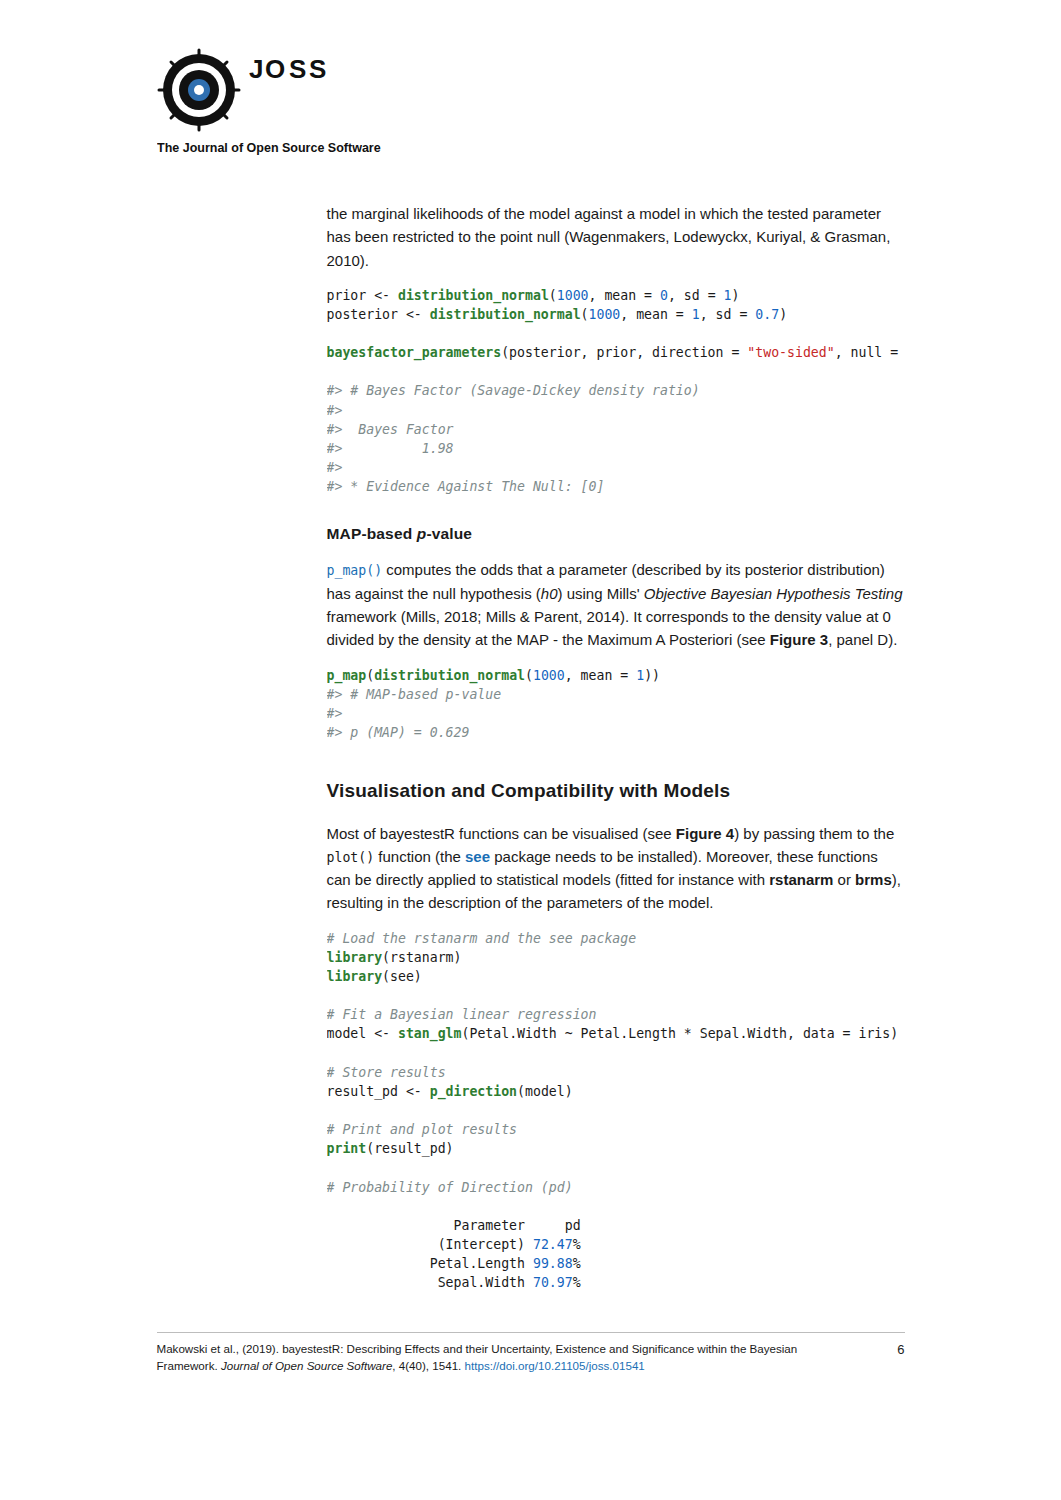J O S S The Journal of Open Source Software
the marginal likelihoods of the model against a model in which the tested parameter has been restricted to the point null (Wagenmakers, Lodewyckx, Kuriyal, & Grasman, 2010).
prior <- distribution_normal(1000, mean = 0, sd = 1)
posterior <- distribution_normal(1000, mean = 1, sd = 0.7)

bayesfactor_parameters(posterior, prior, direction = "two-sided", null = 0)

#> # Bayes Factor (Savage-Dickey density ratio)
#>
#>  Bayes Factor
#>          1.98
#>
#> * Evidence Against The Null: [0]
MAP-based p-value
p_map() computes the odds that a parameter (described by its posterior distribution) has against the null hypothesis (h0) using Mills' Objective Bayesian Hypothesis Testing framework (Mills, 2018; Mills & Parent, 2014). It corresponds to the density value at 0 divided by the density at the MAP - the Maximum A Posteriori (see Figure 3, panel D).
p_map(distribution_normal(1000, mean = 1))
#> # MAP-based p-value
#>
#> p (MAP) = 0.629
Visualisation and Compatibility with Models
Most of bayestestR functions can be visualised (see Figure 4) by passing them to the plot() function (the see package needs to be installed). Moreover, these functions can be directly applied to statistical models (fitted for instance with rstanarm or brms), resulting in the description of the parameters of the model.
# Load the rstanarm and the see package
library(rstanarm)
library(see)

# Fit a Bayesian linear regression
model <- stan_glm(Petal.Width ~ Petal.Length * Sepal.Width, data = iris)

# Store results
result_pd <- p_direction(model)

# Print and plot results
print(result_pd)

# Probability of Direction (pd)

                Parameter     pd
              (Intercept) 72.47%
             Petal.Length 99.88%
              Sepal.Width 70.97%
Makowski et al., (2019). bayestestR: Describing Effects and their Uncertainty, Existence and Significance within the Bayesian Framework. Journal of Open Source Software, 4(40), 1541. https://doi.org/10.21105/joss.01541
6